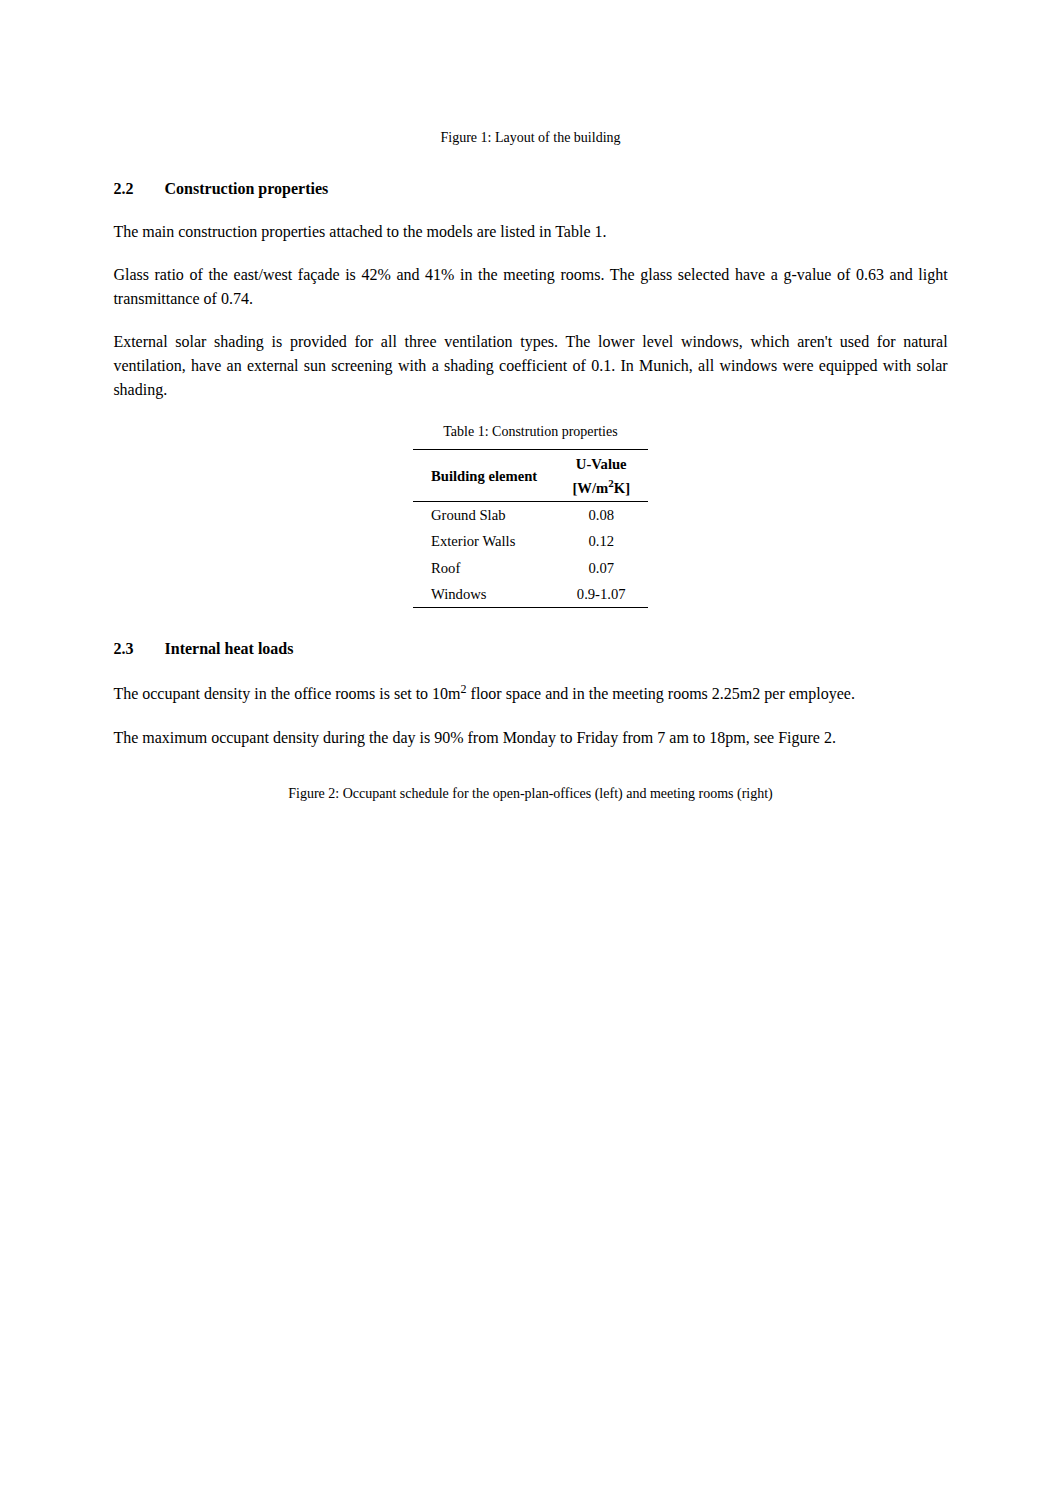Figure 1: Layout of the building
2.2 Construction properties
The main construction properties attached to the models are listed in Table 1.
Glass ratio of the east/west façade is 42% and 41% in the meeting rooms. The glass selected have a g-value of 0.63 and light transmittance of 0.74.
External solar shading is provided for all three ventilation types. The lower level windows, which aren't used for natural ventilation, have an external sun screening with a shading coefficient of 0.1. In Munich, all windows were equipped with solar shading.
Table 1: Constrution properties
| Building element | U-Value [W/m 2 K] |
| --- | --- |
| Ground Slab | 0.08 |
| Exterior Walls | 0.12 |
| Roof | 0.07 |
| Windows | 0.9-1.07 |
2.3 Internal heat loads
The occupant density in the office rooms is set to 10m2 floor space and in the meeting rooms 2.25m2 per employee.
The maximum occupant density during the day is 90% from Monday to Friday from 7 am to 18pm, see Figure 2.
Figure 2: Occupant schedule for the open-plan-offices (left) and meeting rooms (right)